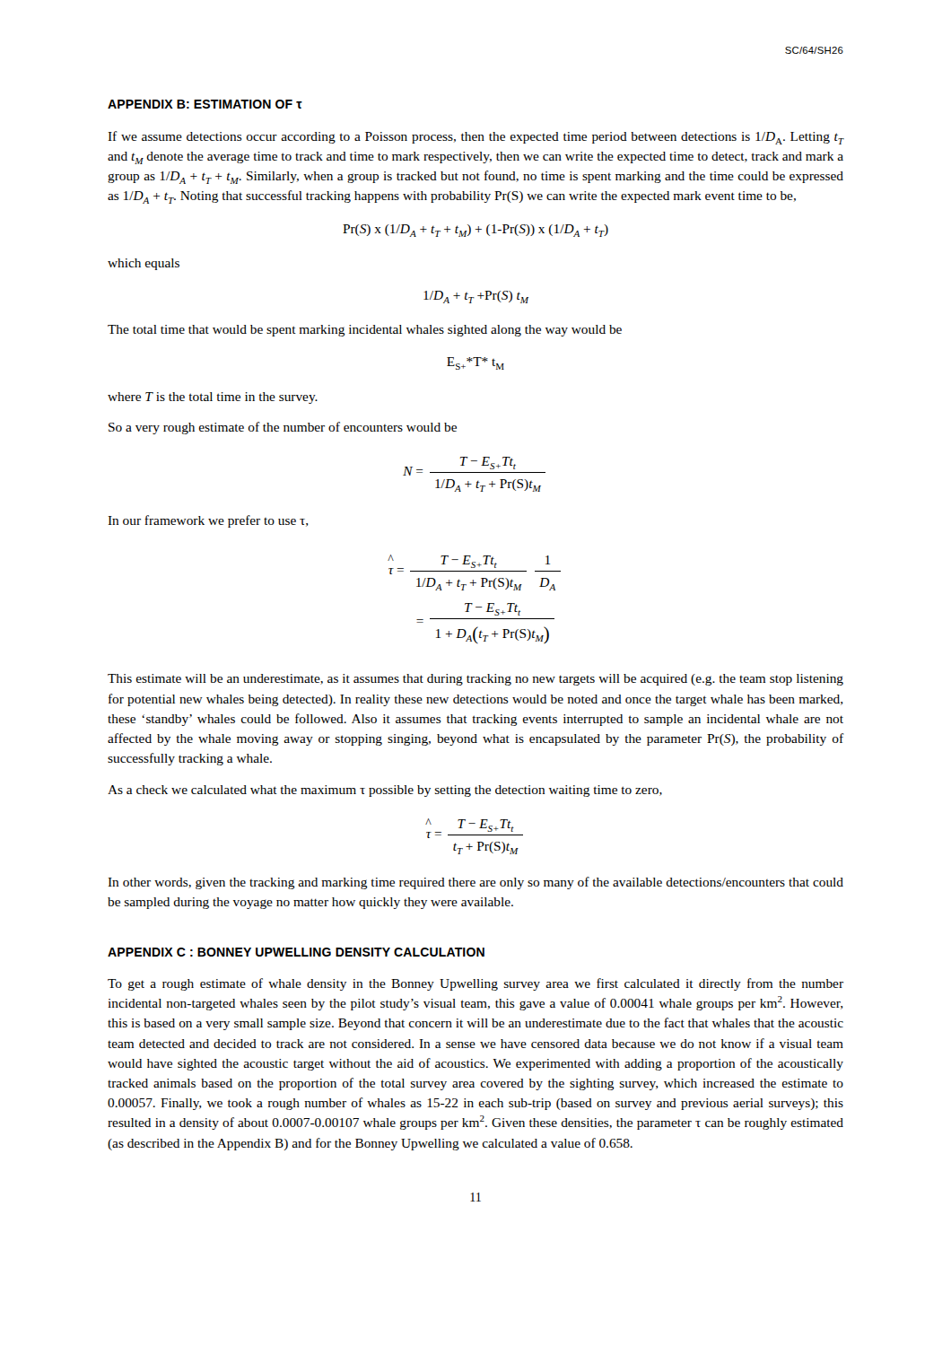SC/64/SH26
APPENDIX B: ESTIMATION OF τ
If we assume detections occur according to a Poisson process, then the expected time period between detections is 1/DA. Letting tT and tM denote the average time to track and time to mark respectively, then we can write the expected time to detect, track and mark a group as 1/DA + tT + tM. Similarly, when a group is tracked but not found, no time is spent marking and the time could be expressed as 1/DA + tT. Noting that successful tracking happens with probability Pr(S) we can write the expected mark event time to be,
Pr(S) x (1/DA + tT + tM) + (1-Pr(S)) x (1/DA + tT)
which equals
1/DA + tT +Pr(S) tM
The total time that would be spent marking incidental whales sighted along the way would be
ES+*T* tM
where T is the total time in the survey.
So a very rough estimate of the number of encounters would be
N = T − ES+Ttt 1/DA + tT + Pr(S)tM
In our framework we prefer to use τ,
τ = T − ES+Ttt 1/DA + tT + Pr(S)tM 1 DA = T − ES+Ttt 1 + DA(tT + Pr(S)tM)
This estimate will be an underestimate, as it assumes that during tracking no new targets will be acquired (e.g. the team stop listening for potential new whales being detected). In reality these new detections would be noted and once the target whale has been marked, these ‘standby’ whales could be followed. Also it assumes that tracking events interrupted to sample an incidental whale are not affected by the whale moving away or stopping singing, beyond what is encapsulated by the parameter Pr(S), the probability of successfully tracking a whale.
As a check we calculated what the maximum τ possible by setting the detection waiting time to zero,
τ = T − ES+Ttt tT + Pr(S)tM
In other words, given the tracking and marking time required there are only so many of the available detections/encounters that could be sampled during the voyage no matter how quickly they were available.
APPENDIX C : BONNEY UPWELLING DENSITY CALCULATION
To get a rough estimate of whale density in the Bonney Upwelling survey area we first calculated it directly from the number incidental non-targeted whales seen by the pilot study’s visual team, this gave a value of 0.00041 whale groups per km2. However, this is based on a very small sample size. Beyond that concern it will be an underestimate due to the fact that whales that the acoustic team detected and decided to track are not considered. In a sense we have censored data because we do not know if a visual team would have sighted the acoustic target without the aid of acoustics. We experimented with adding a proportion of the acoustically tracked animals based on the proportion of the total survey area covered by the sighting survey, which increased the estimate to 0.00057. Finally, we took a rough number of whales as 15-22 in each sub-trip (based on survey and previous aerial surveys); this resulted in a density of about 0.0007-0.00107 whale groups per km2. Given these densities, the parameter τ can be roughly estimated (as described in the Appendix B) and for the Bonney Upwelling we calculated a value of 0.658.
11